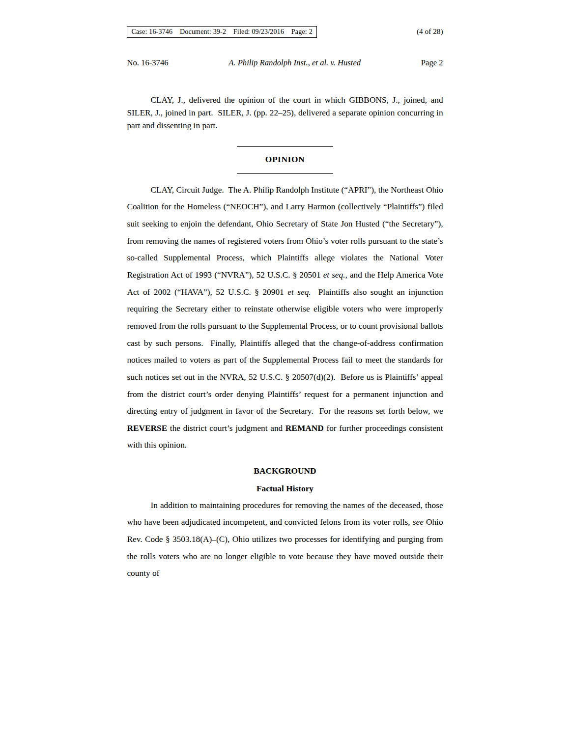Case: 16-3746 Document: 39-2 Filed: 09/23/2016 Page: 2
(4 of 28)
No. 16-3746
A. Philip Randolph Inst., et al. v. Husted
Page 2
CLAY, J., delivered the opinion of the court in which GIBBONS, J., joined, and SILER, J., joined in part. SILER, J. (pp. 22–25), delivered a separate opinion concurring in part and dissenting in part.
OPINION
CLAY, Circuit Judge. The A. Philip Randolph Institute (“APRI”), the Northeast Ohio Coalition for the Homeless (“NEOCH”), and Larry Harmon (collectively “Plaintiffs”) filed suit seeking to enjoin the defendant, Ohio Secretary of State Jon Husted (“the Secretary”), from removing the names of registered voters from Ohio’s voter rolls pursuant to the state’s so-called Supplemental Process, which Plaintiffs allege violates the National Voter Registration Act of 1993 (“NVRA”), 52 U.S.C. § 20501 et seq., and the Help America Vote Act of 2002 (“HAVA”), 52 U.S.C. § 20901 et seq. Plaintiffs also sought an injunction requiring the Secretary either to reinstate otherwise eligible voters who were improperly removed from the rolls pursuant to the Supplemental Process, or to count provisional ballots cast by such persons. Finally, Plaintiffs alleged that the change-of-address confirmation notices mailed to voters as part of the Supplemental Process fail to meet the standards for such notices set out in the NVRA, 52 U.S.C. § 20507(d)(2). Before us is Plaintiffs’ appeal from the district court’s order denying Plaintiffs’ request for a permanent injunction and directing entry of judgment in favor of the Secretary. For the reasons set forth below, we REVERSE the district court’s judgment and REMAND for further proceedings consistent with this opinion.
BACKGROUND
Factual History
In addition to maintaining procedures for removing the names of the deceased, those who have been adjudicated incompetent, and convicted felons from its voter rolls, see Ohio Rev. Code § 3503.18(A)–(C), Ohio utilizes two processes for identifying and purging from the rolls voters who are no longer eligible to vote because they have moved outside their county of